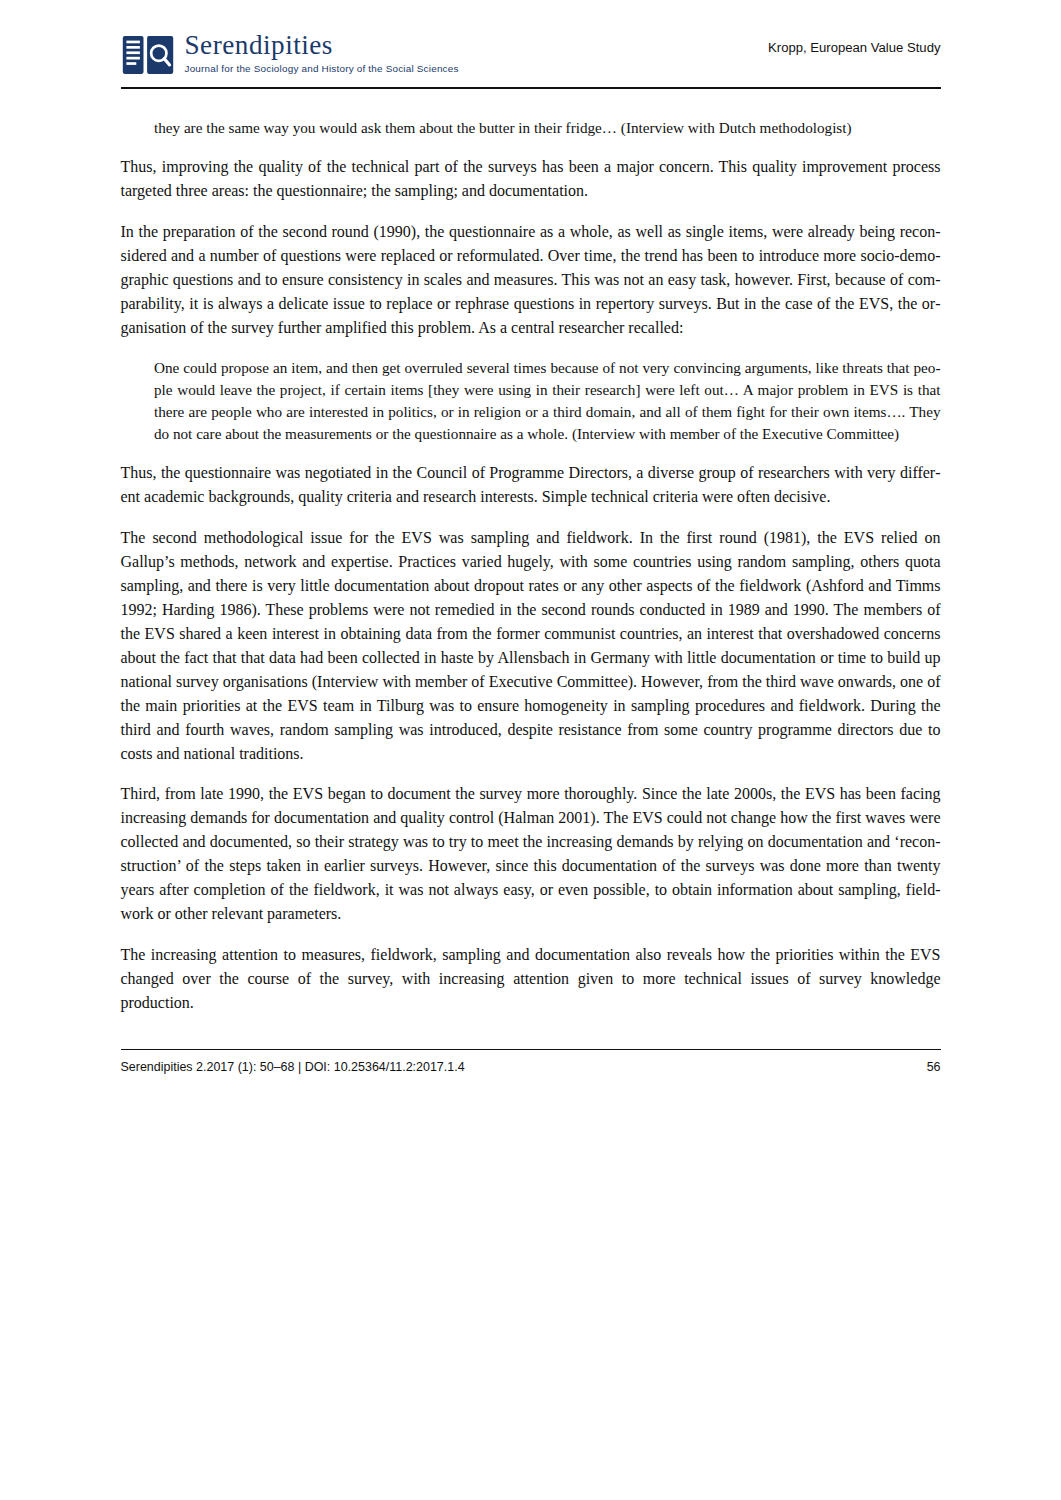Serendipities
Journal for the Sociology and History of the Social Sciences
Kropp, European Value Study
they are the same way you would ask them about the butter in their fridge… (Interview with Dutch methodologist)
Thus, improving the quality of the technical part of the surveys has been a major concern. This quality improvement process targeted three areas: the questionnaire; the sampling; and documentation.
In the preparation of the second round (1990), the questionnaire as a whole, as well as single items, were already being reconsidered and a number of questions were replaced or reformulated. Over time, the trend has been to introduce more socio-demographic questions and to ensure consistency in scales and measures. This was not an easy task, however. First, because of comparability, it is always a delicate issue to replace or rephrase questions in repertory surveys. But in the case of the EVS, the organisation of the survey further amplified this problem. As a central researcher recalled:
One could propose an item, and then get overruled several times because of not very convincing arguments, like threats that people would leave the project, if certain items [they were using in their research] were left out… A major problem in EVS is that there are people who are interested in politics, or in religion or a third domain, and all of them fight for their own items…. They do not care about the measurements or the questionnaire as a whole. (Interview with member of the Executive Committee)
Thus, the questionnaire was negotiated in the Council of Programme Directors, a diverse group of researchers with very different academic backgrounds, quality criteria and research interests. Simple technical criteria were often decisive.
The second methodological issue for the EVS was sampling and fieldwork. In the first round (1981), the EVS relied on Gallup’s methods, network and expertise. Practices varied hugely, with some countries using random sampling, others quota sampling, and there is very little documentation about dropout rates or any other aspects of the fieldwork (Ashford and Timms 1992; Harding 1986). These problems were not remedied in the second rounds conducted in 1989 and 1990. The members of the EVS shared a keen interest in obtaining data from the former communist countries, an interest that overshadowed concerns about the fact that that data had been collected in haste by Allensbach in Germany with little documentation or time to build up national survey organisations (Interview with member of Executive Committee). However, from the third wave onwards, one of the main priorities at the EVS team in Tilburg was to ensure homogeneity in sampling procedures and fieldwork. During the third and fourth waves, random sampling was introduced, despite resistance from some country programme directors due to costs and national traditions.
Third, from late 1990, the EVS began to document the survey more thoroughly. Since the late 2000s, the EVS has been facing increasing demands for documentation and quality control (Halman 2001). The EVS could not change how the first waves were collected and documented, so their strategy was to try to meet the increasing demands by relying on documentation and ‘reconstruction’ of the steps taken in earlier surveys. However, since this documentation of the surveys was done more than twenty years after completion of the fieldwork, it was not always easy, or even possible, to obtain information about sampling, fieldwork or other relevant parameters.
The increasing attention to measures, fieldwork, sampling and documentation also reveals how the priorities within the EVS changed over the course of the survey, with increasing attention given to more technical issues of survey knowledge production.
Serendipities 2.2017 (1): 50–68 | DOI: 10.25364/11.2:2017.1.4
56